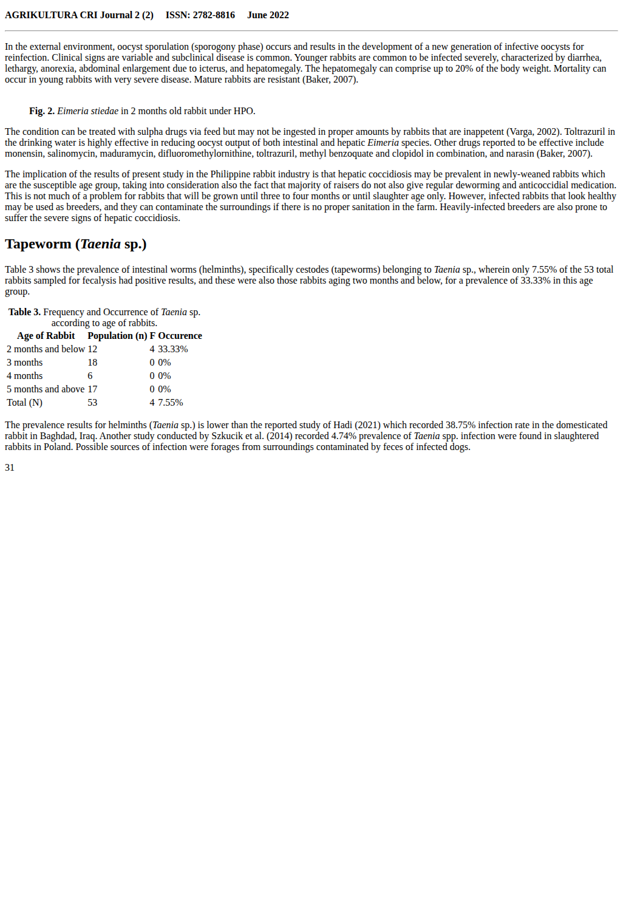AGRIKULTURA CRI Journal 2 (2) ISSN: 2782-8816 June 2022
In the external environment, oocyst sporulation (sporogony phase) occurs and results in the development of a new generation of infective oocysts for reinfection. Clinical signs are variable and subclinical disease is common. Younger rabbits are common to be infected severely, characterized by diarrhea, lethargy, anorexia, abdominal enlargement due to icterus, and hepatomegaly. The hepatomegaly can comprise up to 20% of the body weight. Mortality can occur in young rabbits with very severe disease. Mature rabbits are resistant (Baker, 2007).
Fig. 2. Eimeria stiedae in 2 months old rabbit under HPO.
The condition can be treated with sulpha drugs via feed but may not be ingested in proper amounts by rabbits that are inappetent (Varga, 2002). Toltrazuril in the drinking water is highly effective in reducing oocyst output of both intestinal and hepatic Eimeria species. Other drugs reported to be effective include monensin, salinomycin, maduramycin, difluoromethylornithine, toltrazuril, methyl benzoquate and clopidol in combination, and narasin (Baker, 2007).
The implication of the results of present study in the Philippine rabbit industry is that hepatic coccidiosis may be prevalent in newly-weaned rabbits which are the susceptible age group, taking into consideration also the fact that majority of raisers do not also give regular deworming and anticoccidial medication. This is not much of a problem for rabbits that will be grown until three to four months or until slaughter age only. However, infected rabbits that look healthy may be used as breeders, and they can contaminate the surroundings if there is no proper sanitation in the farm. Heavily-infected breeders are also prone to suffer the severe signs of hepatic coccidiosis.
Tapeworm (Taenia sp.)
Table 3 shows the prevalence of intestinal worms (helminths), specifically cestodes (tapeworms) belonging to Taenia sp., wherein only 7.55% of the 53 total rabbits sampled for fecalysis had positive results, and these were also those rabbits aging two months and below, for a prevalence of 33.33% in this age group.
Table 3. Frequency and Occurrence of Taenia sp. according to age of rabbits.
| Age of Rabbit | Population (n) | F | Occurence |
| --- | --- | --- | --- |
| 2 months and below | 12 | 4 | 33.33% |
| 3 months | 18 | 0 | 0% |
| 4 months | 6 | 0 | 0% |
| 5 months and above | 17 | 0 | 0% |
| Total (N) | 53 | 4 | 7.55% |
The prevalence results for helminths (Taenia sp.) is lower than the reported study of Hadi (2021) which recorded 38.75% infection rate in the domesticated rabbit in Baghdad, Iraq. Another study conducted by Szkucik et al. (2014) recorded 4.74% prevalence of Taenia spp. infection were found in slaughtered rabbits in Poland. Possible sources of infection were forages from surroundings contaminated by feces of infected dogs.
31